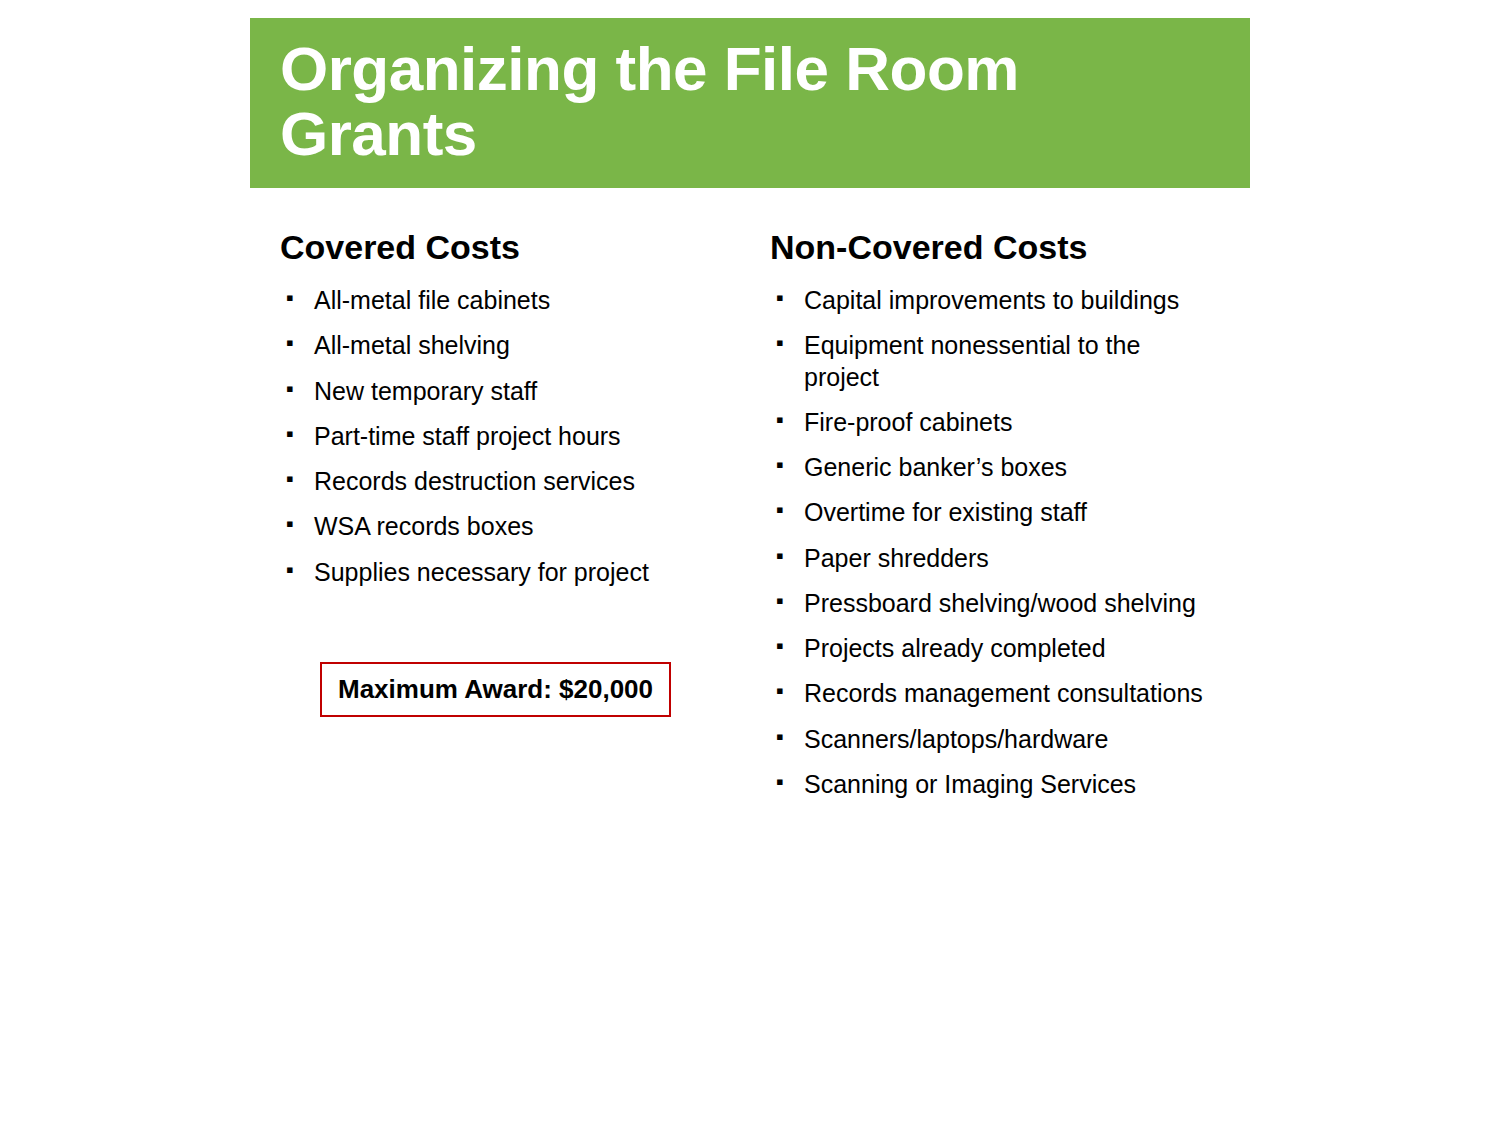Organizing the File Room Grants
Covered Costs
All-metal file cabinets
All-metal shelving
New temporary staff
Part-time staff project hours
Records destruction services
WSA records boxes
Supplies necessary for project
Maximum Award: $20,000
Non-Covered Costs
Capital improvements to buildings
Equipment nonessential to the project
Fire-proof cabinets
Generic banker’s boxes
Overtime for existing staff
Paper shredders
Pressboard shelving/wood shelving
Projects already completed
Records management consultations
Scanners/laptops/hardware
Scanning or Imaging Services